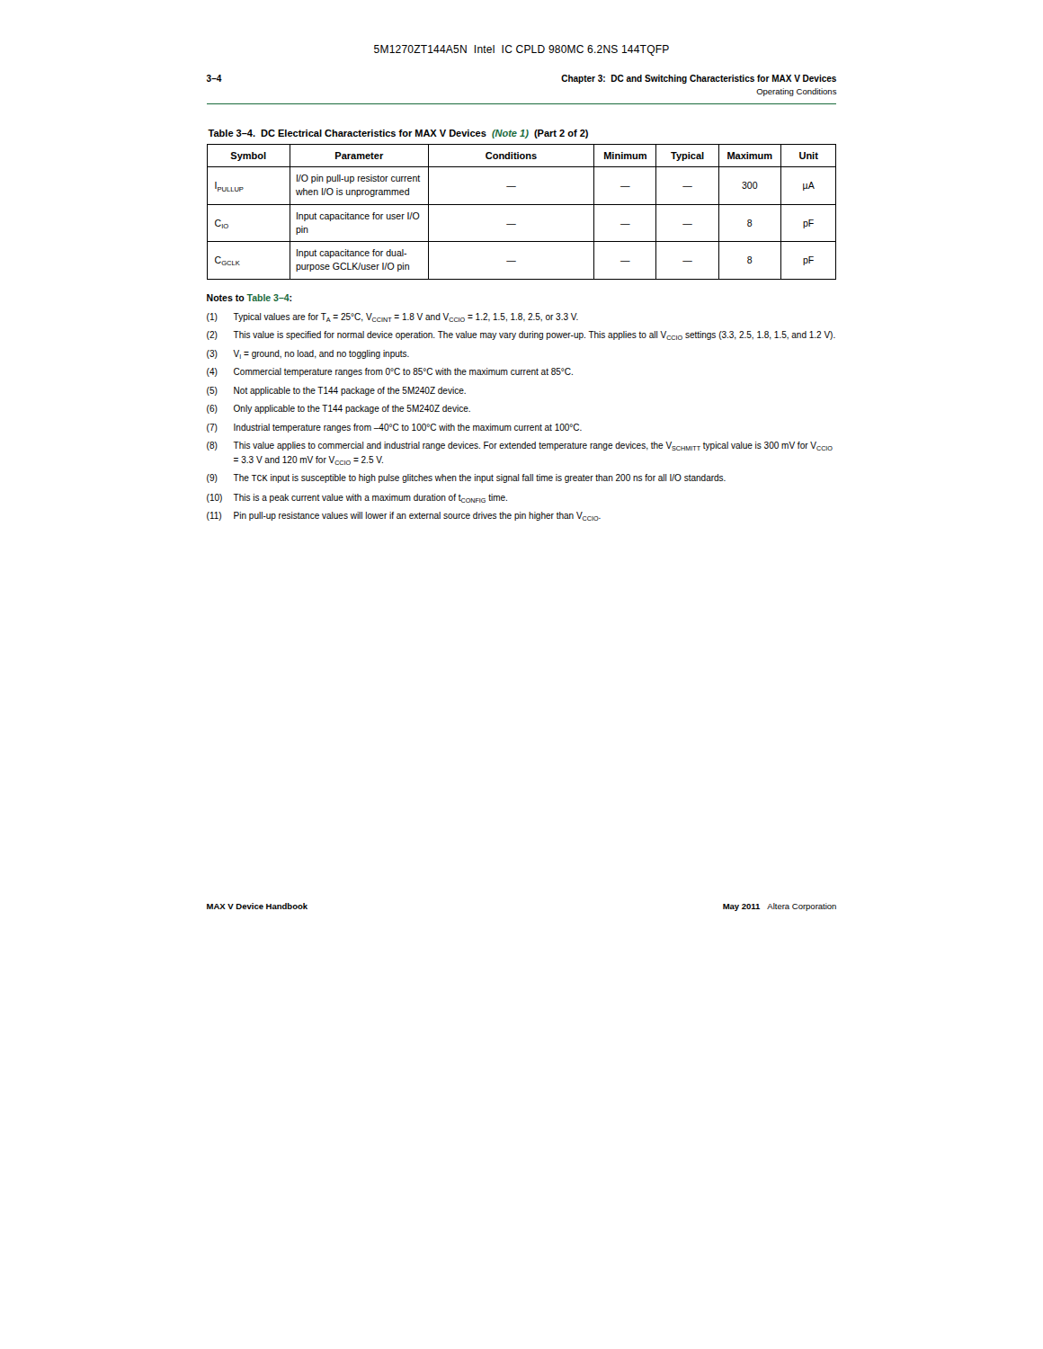5M1270ZT144A5N Intel IC CPLD 980MC 6.2NS 144TQFP
3–4
Chapter 3: DC and Switching Characteristics for MAX V Devices
Operating Conditions
Table 3–4. DC Electrical Characteristics for MAX V Devices (Note 1) (Part 2 of 2)
| Symbol | Parameter | Conditions | Minimum | Typical | Maximum | Unit |
| --- | --- | --- | --- | --- | --- | --- |
| I PULLUP | I/O pin pull-up resistor current when I/O is unprogrammed | — | — | — | 300 | µA |
| C IO | Input capacitance for user I/O pin | — | — | — | 8 | pF |
| C GCLK | Input capacitance for dual-purpose GCLK/user I/O pin | — | — | — | 8 | pF |
Notes to Table 3–4:
(1) Typical values are for TA = 25°C, VCCINT = 1.8 V and VCCIO = 1.2, 1.5, 1.8, 2.5, or 3.3 V.
(2) This value is specified for normal device operation. The value may vary during power-up. This applies to all VCCIO settings (3.3, 2.5, 1.8, 1.5, and 1.2 V).
(3) VI = ground, no load, and no toggling inputs.
(4) Commercial temperature ranges from 0°C to 85°C with the maximum current at 85°C.
(5) Not applicable to the T144 package of the 5M240Z device.
(6) Only applicable to the T144 package of the 5M240Z device.
(7) Industrial temperature ranges from –40°C to 100°C with the maximum current at 100°C.
(8) This value applies to commercial and industrial range devices. For extended temperature range devices, the VSCHMITT typical value is 300 mV for VCCIO = 3.3 V and 120 mV for VCCIO = 2.5 V.
(9) The TCK input is susceptible to high pulse glitches when the input signal fall time is greater than 200 ns for all I/O standards.
(10) This is a peak current value with a maximum duration of tCONFIG time.
(11) Pin pull-up resistance values will lower if an external source drives the pin higher than VCCIO.
MAX V Device Handbook
May 2011 Altera Corporation